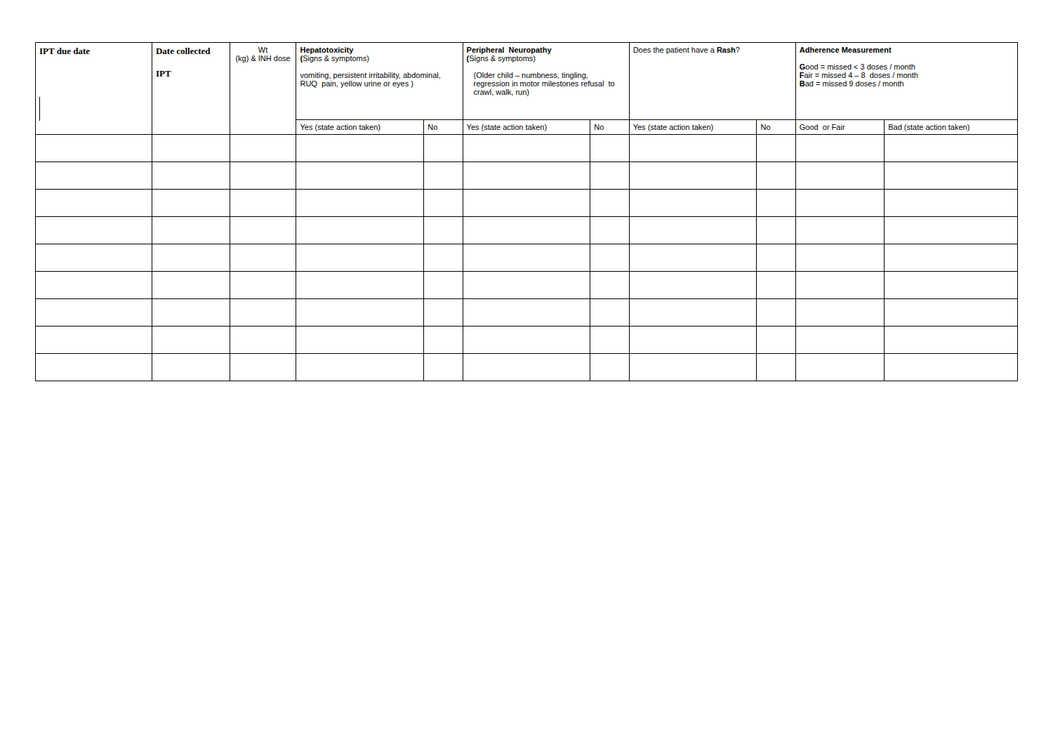| IPT due date | Date collected IPT | Wt (kg) & INH dose | Hepatotoxicity ( Signs & symptoms) vomiting, persistent irritability, abdominal, RUQ pain, yellow urine or eyes ) | Peripheral Neuropathy ( Signs & symptoms) (Older child – numbness, tingling, regression in motor milestones refusal to crawl, walk, run) | Does the patient have a Rash ? | Adherence Measurement G ood = missed < 3 doses / month F air = missed 4 – 8 doses / month B ad = missed 9 doses / month |
| --- | --- | --- | --- | --- | --- | --- |
| Yes (state action taken) | No | Yes (state action taken) | No | Yes (state action taken) | No | Good or Fair | Bad (state action taken) |